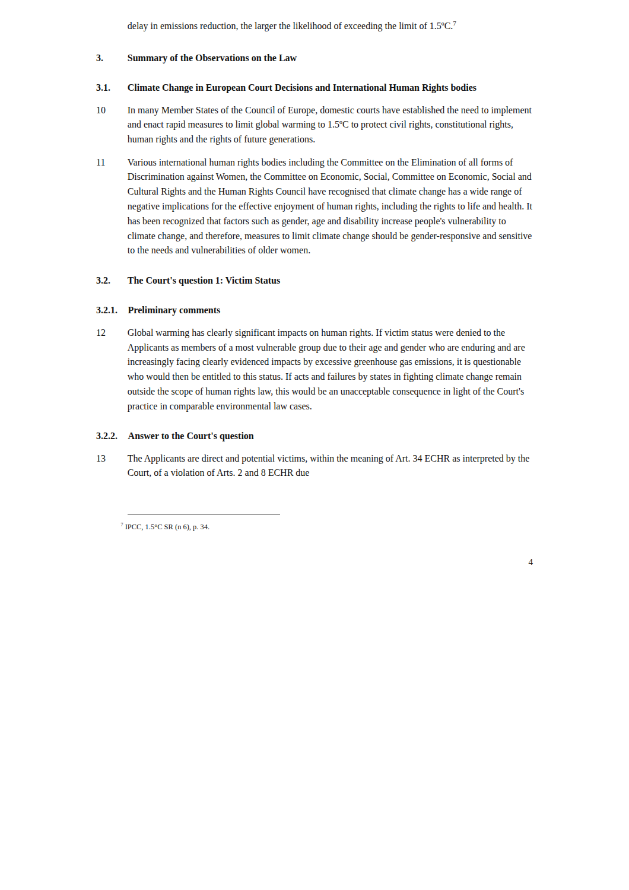delay in emissions reduction, the larger the likelihood of exceeding the limit of 1.5ºC.7
3. Summary of the Observations on the Law
3.1. Climate Change in European Court Decisions and International Human Rights bodies
10 In many Member States of the Council of Europe, domestic courts have established the need to implement and enact rapid measures to limit global warming to 1.5ºC to protect civil rights, constitutional rights, human rights and the rights of future generations.
11 Various international human rights bodies including the Committee on the Elimination of all forms of Discrimination against Women, the Committee on Economic, Social, Committee on Economic, Social and Cultural Rights and the Human Rights Council have recognised that climate change has a wide range of negative implications for the effective enjoyment of human rights, including the rights to life and health. It has been recognized that factors such as gender, age and disability increase people's vulnerability to climate change, and therefore, measures to limit climate change should be gender-responsive and sensitive to the needs and vulnerabilities of older women.
3.2. The Court's question 1: Victim Status
3.2.1. Preliminary comments
12 Global warming has clearly significant impacts on human rights. If victim status were denied to the Applicants as members of a most vulnerable group due to their age and gender who are enduring and are increasingly facing clearly evidenced impacts by excessive greenhouse gas emissions, it is questionable who would then be entitled to this status. If acts and failures by states in fighting climate change remain outside the scope of human rights law, this would be an unacceptable consequence in light of the Court's practice in comparable environmental law cases.
3.2.2. Answer to the Court's question
13 The Applicants are direct and potential victims, within the meaning of Art. 34 ECHR as interpreted by the Court, of a violation of Arts. 2 and 8 ECHR due
7 IPCC, 1.5°C SR (n 6), p. 34.
4